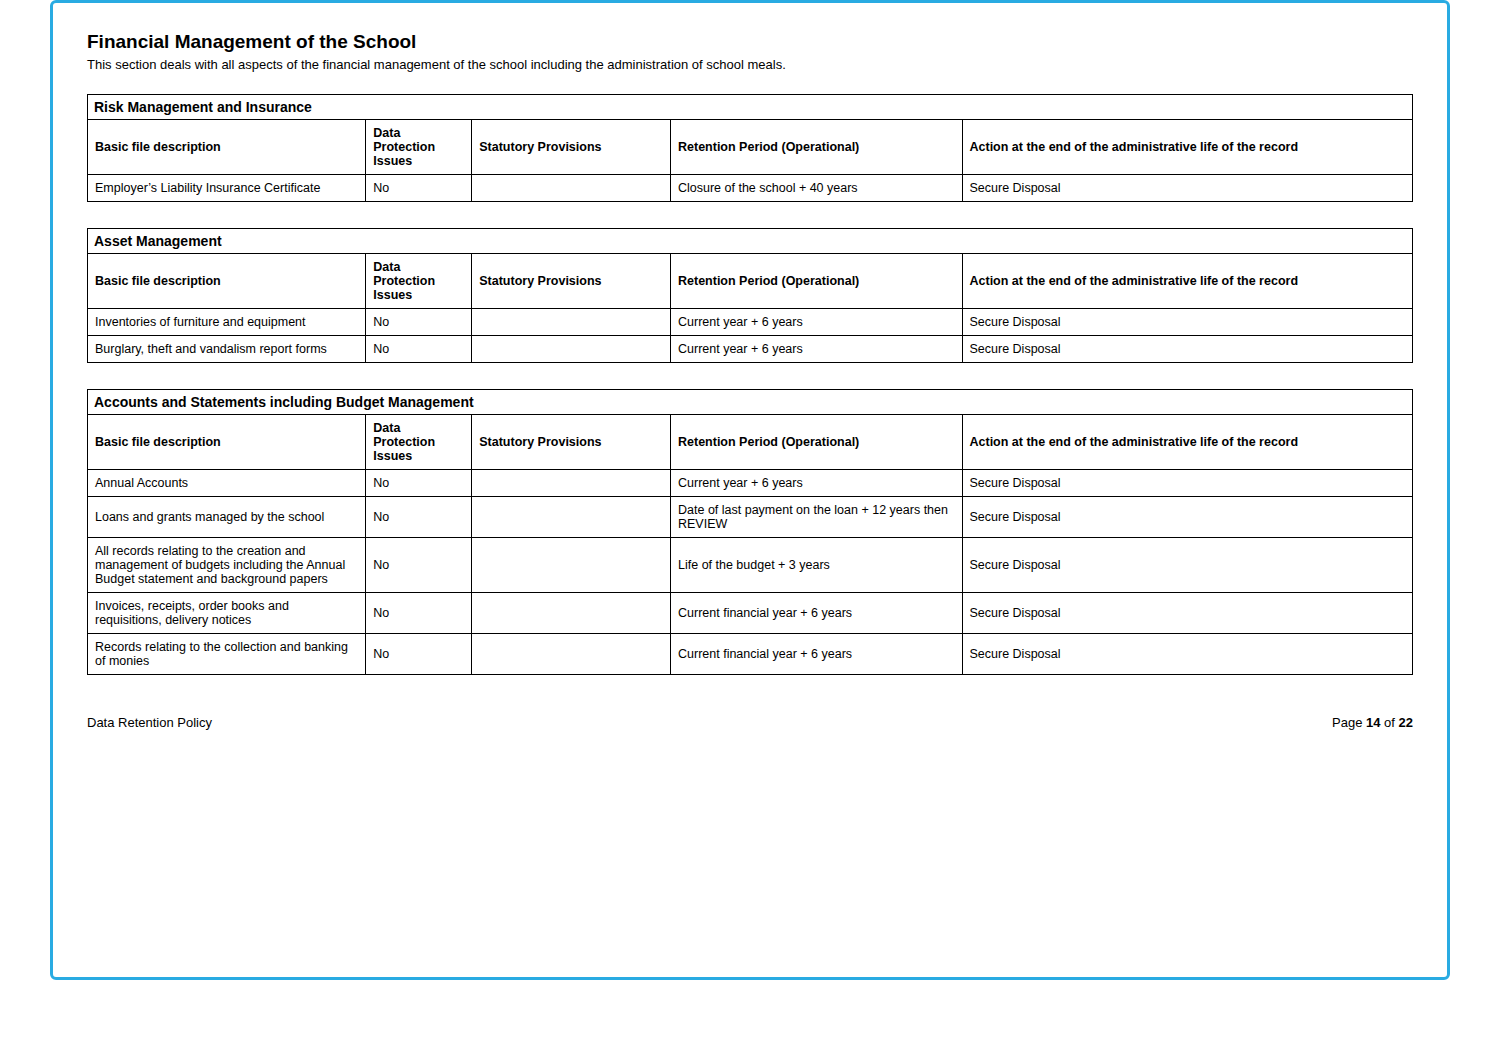Financial Management of the School
This section deals with all aspects of the financial management of the school including the administration of school meals.
Risk Management and Insurance
| Basic file description | Data Protection Issues | Statutory Provisions | Retention Period (Operational) | Action at the end of the administrative life of the record |
| --- | --- | --- | --- | --- |
| Employer’s Liability Insurance Certificate | No | | Closure of the school + 40 years | Secure Disposal |
Asset Management
| Basic file description | Data Protection Issues | Statutory Provisions | Retention Period (Operational) | Action at the end of the administrative life of the record |
| --- | --- | --- | --- | --- |
| Inventories of furniture and equipment | No | | Current year + 6 years | Secure Disposal |
| Burglary, theft and vandalism report forms | No | | Current year + 6 years | Secure Disposal |
Accounts and Statements including Budget Management
| Basic file description | Data Protection Issues | Statutory Provisions | Retention Period (Operational) | Action at the end of the administrative life of the record |
| --- | --- | --- | --- | --- |
| Annual Accounts | No | | Current year + 6 years | Secure Disposal |
| Loans and grants managed by the school | No | | Date of last payment on the loan + 12 years then REVIEW | Secure Disposal |
| All records relating to the creation and management of budgets including the Annual Budget statement and background papers | No | | Life of the budget + 3 years | Secure Disposal |
| Invoices, receipts, order books and requisitions, delivery notices | No | | Current financial year + 6 years | Secure Disposal |
| Records relating to the collection and banking of monies | No | | Current financial year + 6 years | Secure Disposal |
Data Retention Policy
Page 14 of 22